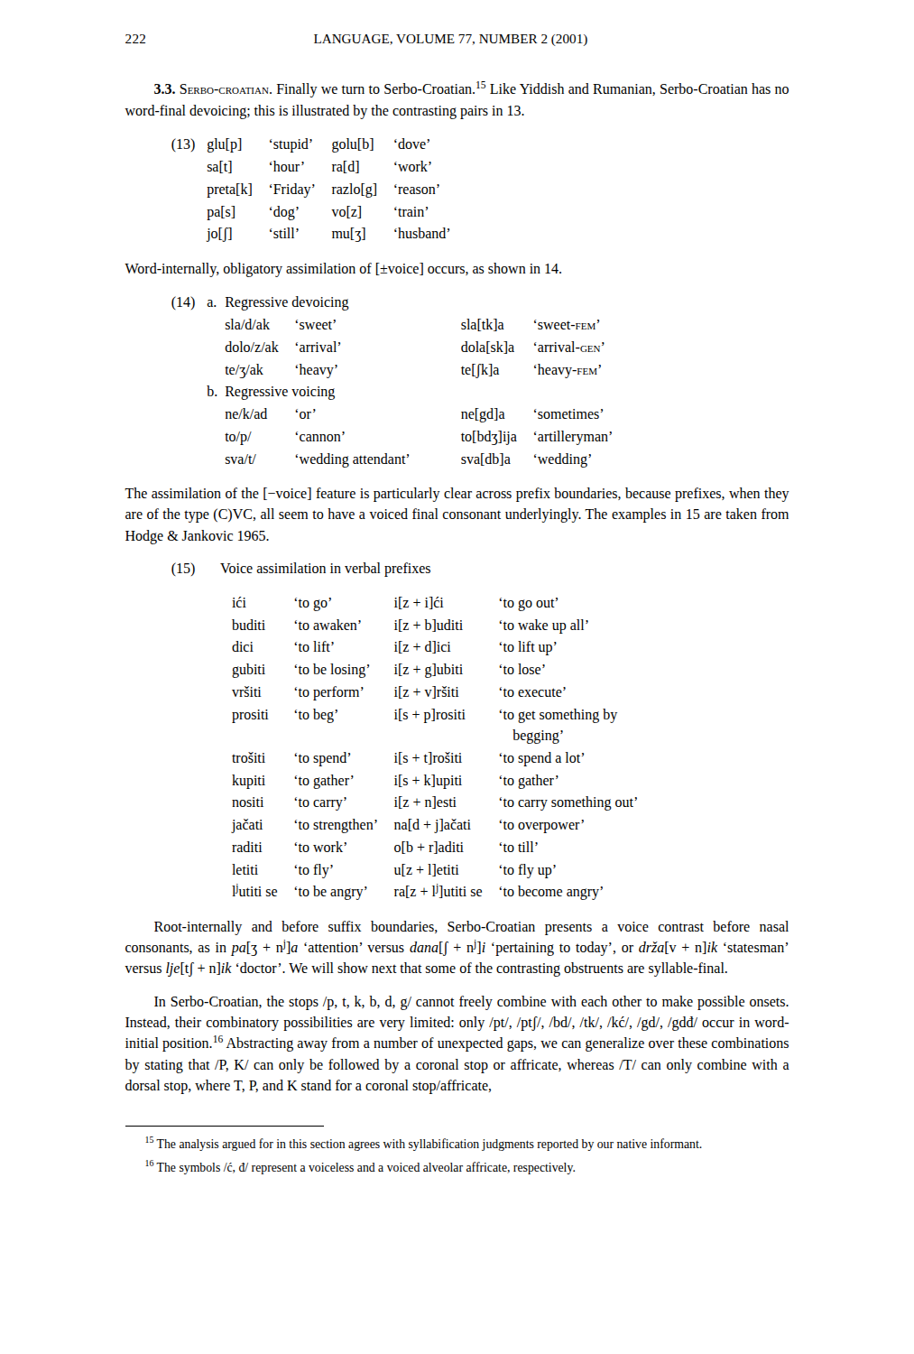222 LANGUAGE, VOLUME 77, NUMBER 2 (2001)
3.3. Serbo-croatian. Finally we turn to Serbo-Croatian.15 Like Yiddish and Rumanian, Serbo-Croatian has no word-final devoicing; this is illustrated by the contrasting pairs in 13.
| (13) | glu[p] | ‘stupid’ | golu[b] | ‘dove’ |
| | sa[t] | ‘hour’ | ra[d] | ‘work’ |
| | preta[k] | ‘Friday’ | razlo[g] | ‘reason’ |
| | pa[s] | ‘dog’ | vo[z] | ‘train’ |
| | jo[ʃ] | ‘still’ | mu[ʒ] | ‘husband’ |
Word-internally, obligatory assimilation of [±voice] occurs, as shown in 14.
| (14) | a. | Regressive devoicing |
| | | sla/d/ak | ‘sweet’ | sla[tk]a | ‘sweet- fem ’ |
| | | dolo/z/ak | ‘arrival’ | dola[sk]a | ‘arrival- gen ’ |
| | | te/ʒ/ak | ‘heavy’ | te[ʃk]a | ‘heavy- fem ’ |
| | b. | Regressive voicing |
| | | ne/k/ad | ‘or’ | ne[gd]a | ‘sometimes’ |
| | | to/p/ | ‘cannon’ | to[bdʒ]ija | ‘artilleryman’ |
| | | sva/t/ | ‘wedding attendant’ | sva[db]a | ‘wedding’ |
The assimilation of the [−voice] feature is particularly clear across prefix boundaries, because prefixes, when they are of the type (C)VC, all seem to have a voiced final consonant underlyingly. The examples in 15 are taken from Hodge & Jankovic 1965.
(15) Voice assimilation in verbal prefixes
| ići | ‘to go’ | i[z + i]ći | ‘to go out’ |
| buditi | ‘to awaken’ | i[z + b]uditi | ‘to wake up all’ |
| dici | ‘to lift’ | i[z + d]ici | ‘to lift up’ |
| gubiti | ‘to be losing’ | i[z + g]ubiti | ‘to lose’ |
| vršiti | ‘to perform’ | i[z + v]ršiti | ‘to execute’ |
| prositi | ‘to beg’ | i[s + p]rositi | ‘to get something by begging’ |
| trošiti | ‘to spend’ | i[s + t]rošiti | ‘to spend a lot’ |
| kupiti | ‘to gather’ | i[s + k]upiti | ‘to gather’ |
| nositi | ‘to carry’ | i[z + n]esti | ‘to carry something out’ |
| jačati | ‘to strengthen’ | na[d + j]ačati | ‘to overpower’ |
| raditi | ‘to work’ | o[b + r]aditi | ‘to till’ |
| letiti | ‘to fly’ | u[z + l]etiti | ‘to fly up’ |
| l j utiti se | ‘to be angry’ | ra[z + l j ]utiti se | ‘to become angry’ |
Root-internally and before suffix boundaries, Serbo-Croatian presents a voice contrast before nasal consonants, as in pa[ʒ + nj]a ‘attention’ versus dana[ʃ + nj]i ‘pertaining to today’, or drža[v + n]ik ‘statesman’ versus lje[tʃ + n]ik ‘doctor’. We will show next that some of the contrasting obstruents are syllable-final.
In Serbo-Croatian, the stops /p, t, k, b, d, g/ cannot freely combine with each other to make possible onsets. Instead, their combinatory possibilities are very limited: only /pt/, /ptʃ/, /bd/, /tk/, /kć/, /gd/, /gdđ/ occur in word-initial position.16 Abstracting away from a number of unexpected gaps, we can generalize over these combinations by stating that /P, K/ can only be followed by a coronal stop or affricate, whereas /T/ can only combine with a dorsal stop, where T, P, and K stand for a coronal stop/affricate,
15 The analysis argued for in this section agrees with syllabification judgments reported by our native informant.
16 The symbols /ć, đ/ represent a voiceless and a voiced alveolar affricate, respectively.